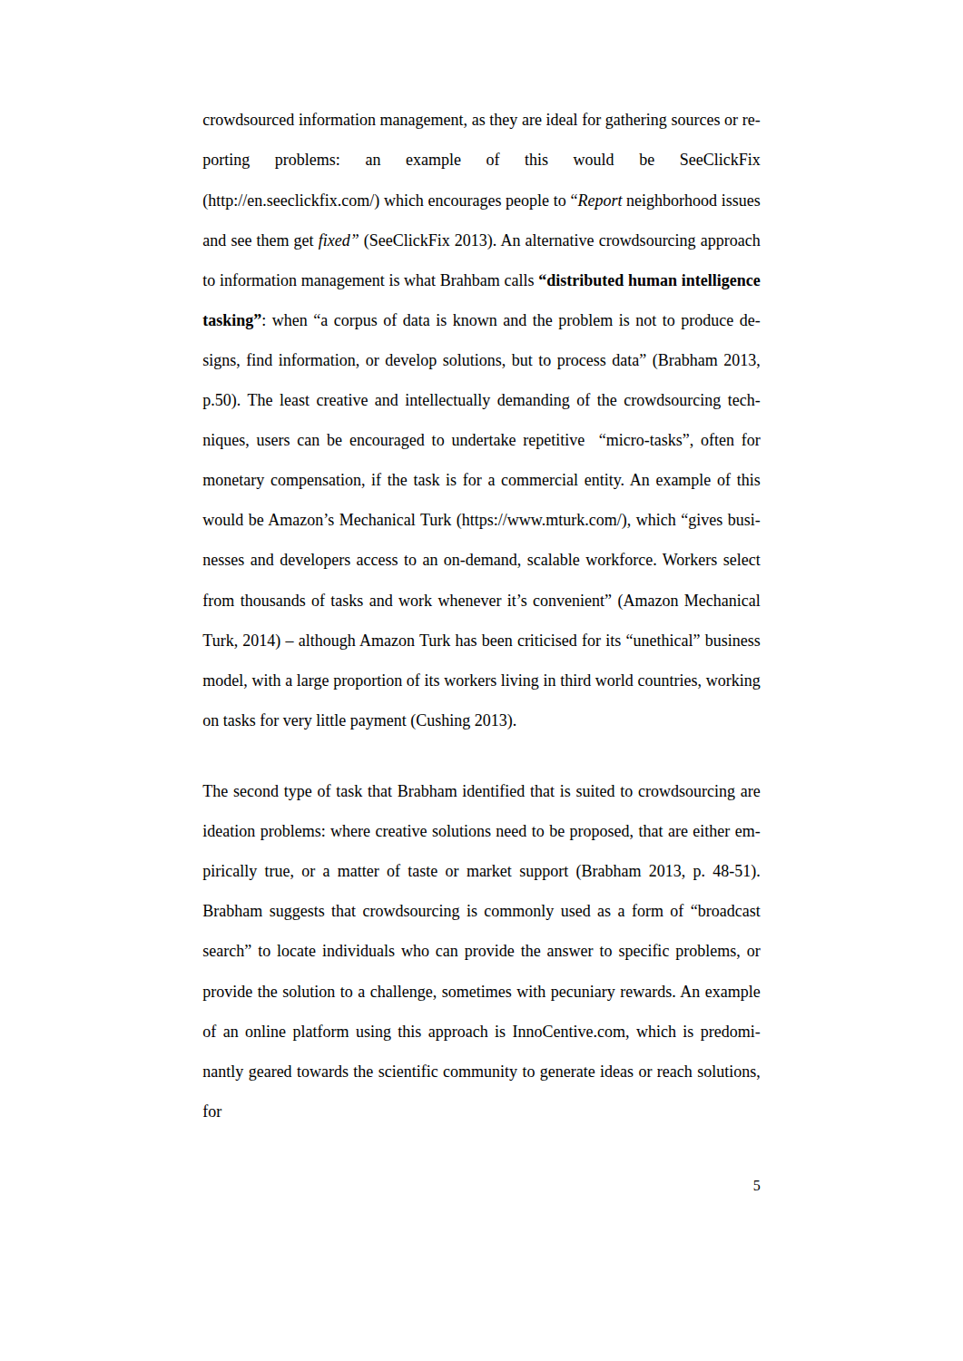crowdsourced information management, as they are ideal for gathering sources or reporting problems: an example of this would be SeeClickFix (http://en.seeclickfix.com/) which encourages people to “Report neighborhood issues and see them get fixed” (SeeClickFix 2013). An alternative crowdsourcing approach to information management is what Brahbam calls “distributed human intelligence tasking”: when “a corpus of data is known and the problem is not to produce designs, find information, or develop solutions, but to process data” (Brabham 2013, p.50). The least creative and intellectually demanding of the crowdsourcing techniques, users can be encouraged to undertake repetitive “micro-tasks”, often for monetary compensation, if the task is for a commercial entity. An example of this would be Amazon’s Mechanical Turk (https://www.mturk.com/), which “gives businesses and developers access to an on-demand, scalable workforce. Workers select from thousands of tasks and work whenever it’s convenient” (Amazon Mechanical Turk, 2014) – although Amazon Turk has been criticised for its “unethical” business model, with a large proportion of its workers living in third world countries, working on tasks for very little payment (Cushing 2013).
The second type of task that Brabham identified that is suited to crowdsourcing are ideation problems: where creative solutions need to be proposed, that are either empirically true, or a matter of taste or market support (Brabham 2013, p. 48-51). Brabham suggests that crowdsourcing is commonly used as a form of “broadcast search” to locate individuals who can provide the answer to specific problems, or provide the solution to a challenge, sometimes with pecuniary rewards. An example of an online platform using this approach is InnoCentive.com, which is predominantly geared towards the scientific community to generate ideas or reach solutions, for
5